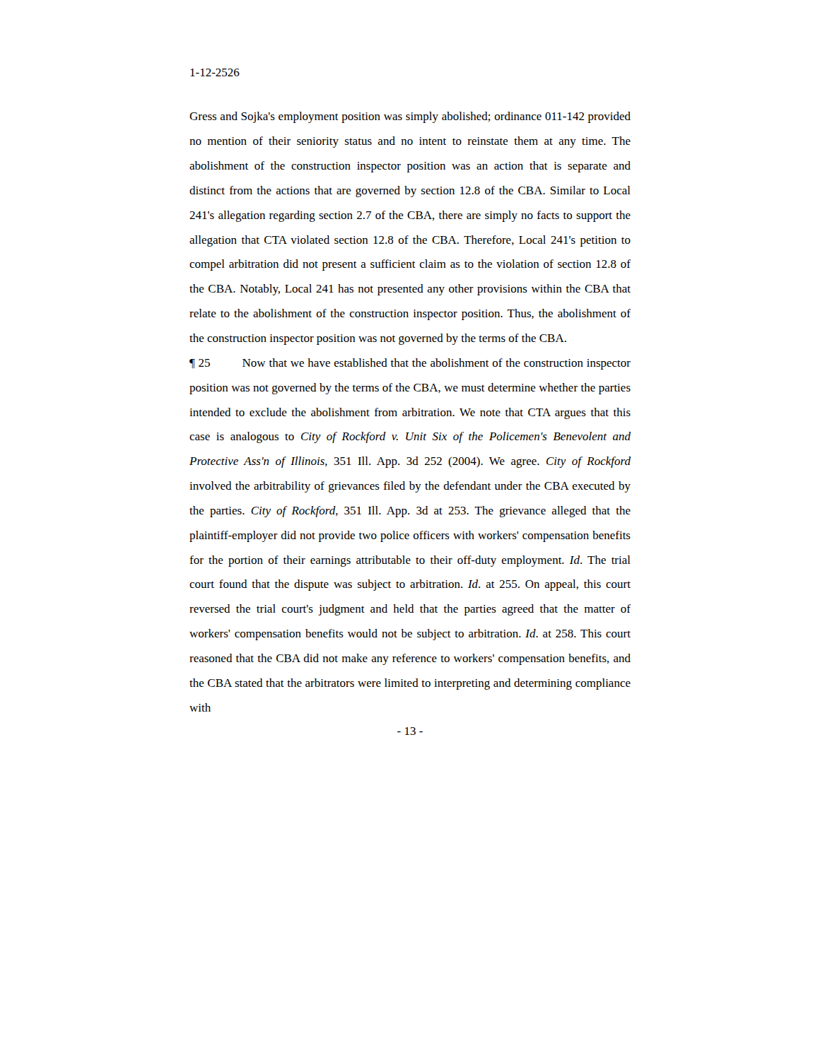1-12-2526
Gress and Sojka's employment position was simply abolished; ordinance 011-142 provided no mention of their seniority status and no intent to reinstate them at any time. The abolishment of the construction inspector position was an action that is separate and distinct from the actions that are governed by section 12.8 of the CBA. Similar to Local 241's allegation regarding section 2.7 of the CBA, there are simply no facts to support the allegation that CTA violated section 12.8 of the CBA. Therefore, Local 241's petition to compel arbitration did not present a sufficient claim as to the violation of section 12.8 of the CBA. Notably, Local 241 has not presented any other provisions within the CBA that relate to the abolishment of the construction inspector position. Thus, the abolishment of the construction inspector position was not governed by the terms of the CBA.
¶ 25 Now that we have established that the abolishment of the construction inspector position was not governed by the terms of the CBA, we must determine whether the parties intended to exclude the abolishment from arbitration. We note that CTA argues that this case is analogous to City of Rockford v. Unit Six of the Policemen's Benevolent and Protective Ass'n of Illinois, 351 Ill. App. 3d 252 (2004). We agree. City of Rockford involved the arbitrability of grievances filed by the defendant under the CBA executed by the parties. City of Rockford, 351 Ill. App. 3d at 253. The grievance alleged that the plaintiff-employer did not provide two police officers with workers' compensation benefits for the portion of their earnings attributable to their off-duty employment. Id. The trial court found that the dispute was subject to arbitration. Id. at 255. On appeal, this court reversed the trial court's judgment and held that the parties agreed that the matter of workers' compensation benefits would not be subject to arbitration. Id. at 258. This court reasoned that the CBA did not make any reference to workers' compensation benefits, and the CBA stated that the arbitrators were limited to interpreting and determining compliance with
- 13 -